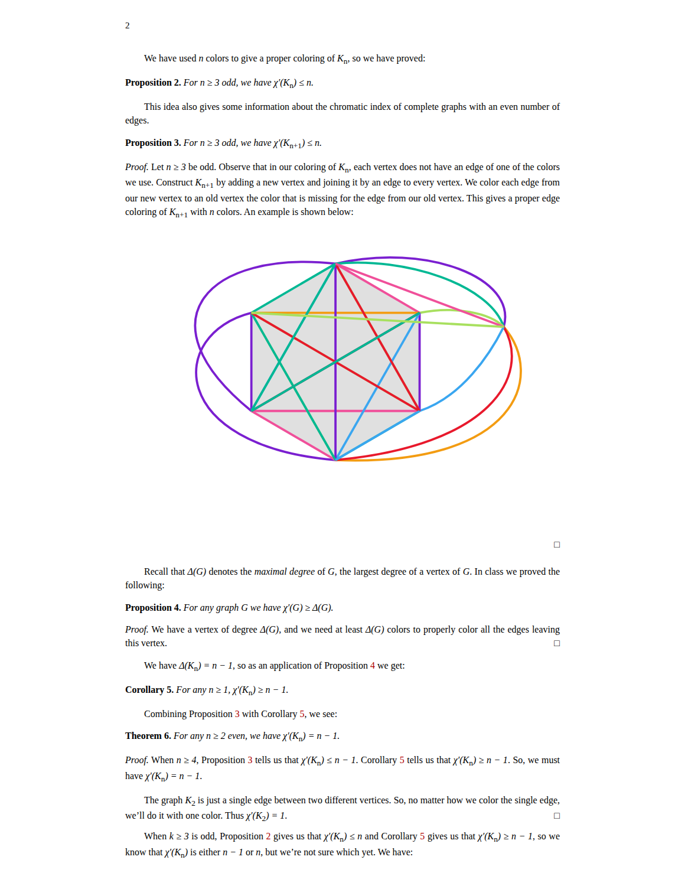2
We have used n colors to give a proper coloring of Kn, so we have proved:
Proposition 2. For n ≥ 3 odd, we have χ′(Kn) ≤ n.
This idea also gives some information about the chromatic index of complete graphs with an even number of edges.
Proposition 3. For n ≥ 3 odd, we have χ′(Kn+1) ≤ n.
Proof. Let n ≥ 3 be odd. Observe that in our coloring of Kn, each vertex does not have an edge of one of the colors we use. Construct Kn+1 by adding a new vertex and joining it by an edge to every vertex. We color each edge from our new vertex to an old vertex the color that is missing for the edge from our old vertex. This gives a proper edge coloring of Kn+1 with n colors. An example is shown below:
□
Recall that Δ(G) denotes the maximal degree of G, the largest degree of a vertex of G. In class we proved the following:
Proposition 4. For any graph G we have χ′(G) ≥ Δ(G).
Proof. We have a vertex of degree Δ(G), and we need at least Δ(G) colors to properly color all the edges leaving this vertex. □
We have Δ(Kn) = n − 1, so as an application of Proposition 4 we get:
Corollary 5. For any n ≥ 1, χ′(Kn) ≥ n − 1.
Combining Proposition 3 with Corollary 5, we see:
Theorem 6. For any n ≥ 2 even, we have χ′(Kn) = n − 1.
Proof. When n ≥ 4, Proposition 3 tells us that χ′(Kn) ≤ n − 1. Corollary 5 tells us that χ′(Kn) ≥ n − 1. So, we must have χ′(Kn) = n − 1.
The graph K2 is just a single edge between two different vertices. So, no matter how we color the single edge, we’ll do it with one color. Thus χ′(K2) = 1. □
When k ≥ 3 is odd, Proposition 2 gives us that χ′(Kn) ≤ n and Corollary 5 gives us that χ′(Kn) ≥ n − 1, so we know that χ′(Kn) is either n − 1 or n, but we’re not sure which yet. We have: